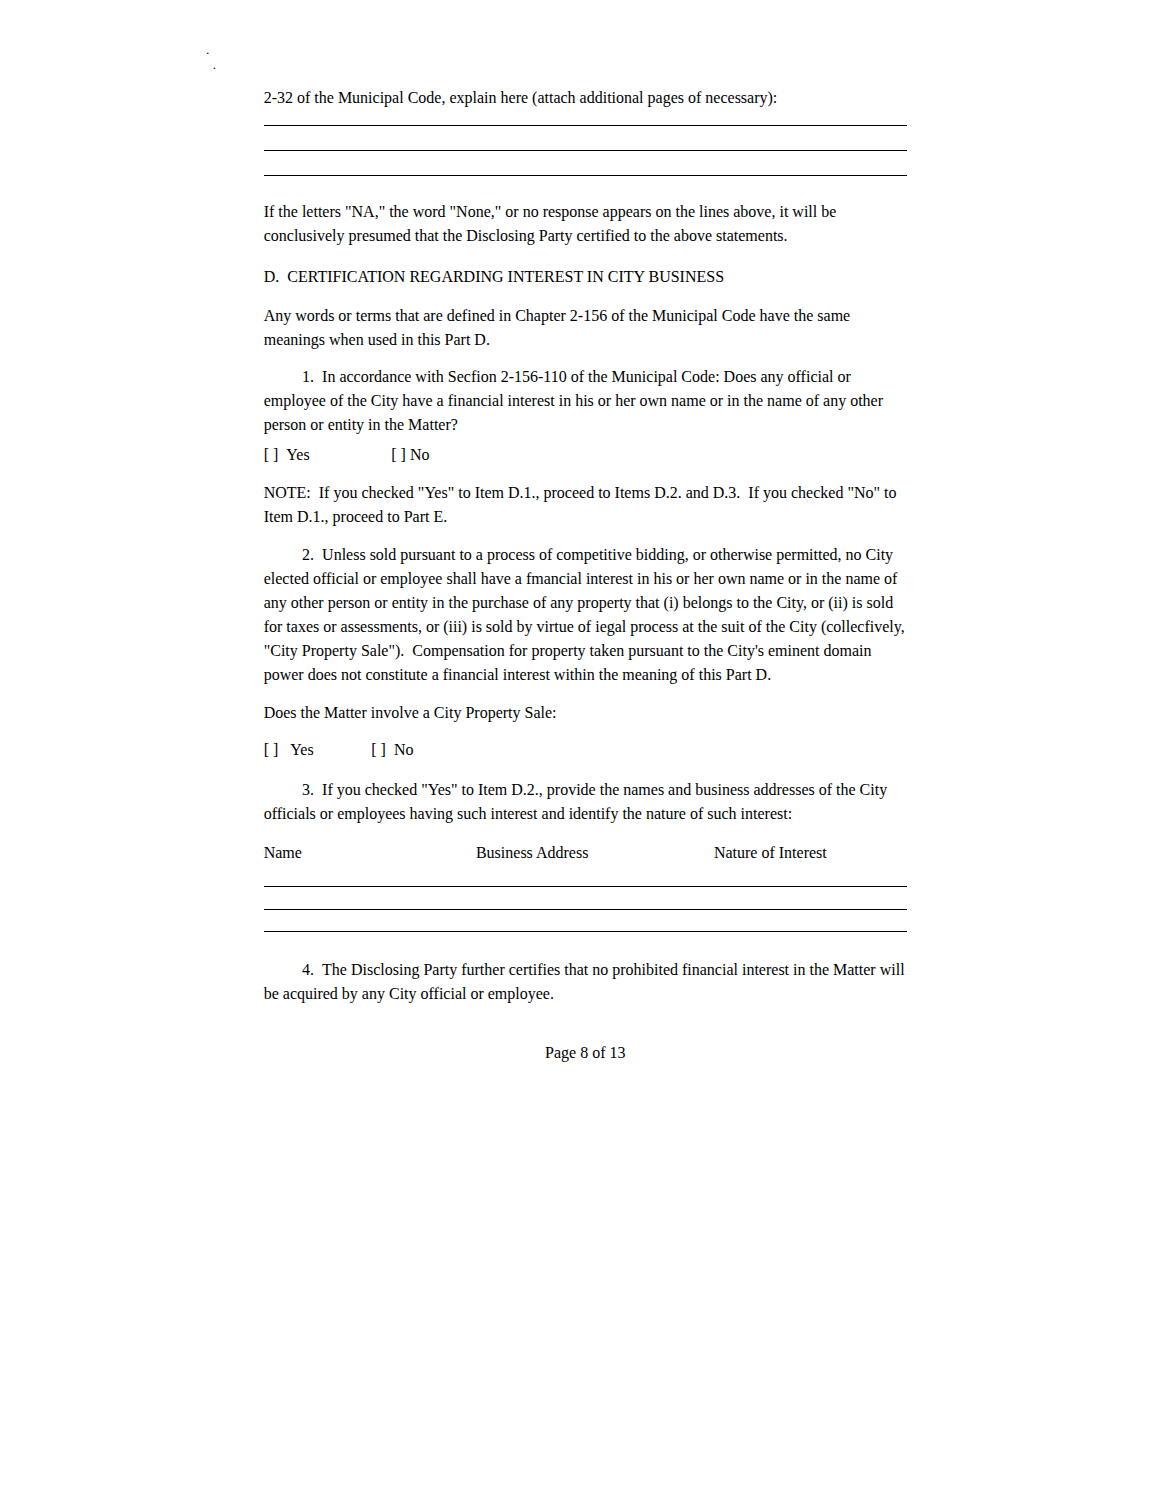.
.
2-32 of the Municipal Code, explain here (attach additional pages of necessary):
If the letters "NA," the word "None," or no response appears on the lines above, it will be conclusively presumed that the Disclosing Party certified to the above statements.
D. CERTIFICATION REGARDING INTEREST IN CITY BUSINESS
Any words or terms that are defined in Chapter 2-156 of the Municipal Code have the same meanings when used in this Part D.
1. In accordance with Secfion 2-156-110 of the Municipal Code: Does any official or employee of the City have a financial interest in his or her own name or in the name of any other person or entity in the Matter?
[ ] Yes [ ] No
NOTE: If you checked "Yes" to Item D.1., proceed to Items D.2. and D.3. If you checked "No" to Item D.1., proceed to Part E.
2. Unless sold pursuant to a process of competitive bidding, or otherwise permitted, no City elected official or employee shall have a fmancial interest in his or her own name or in the name of any other person or entity in the purchase of any property that (i) belongs to the City, or (ii) is sold for taxes or assessments, or (iii) is sold by virtue of iegal process at the suit of the City (collecfively, "City Property Sale"). Compensation for property taken pursuant to the City's eminent domain power does not constitute a financial interest within the meaning of this Part D.
Does the Matter involve a City Property Sale:
[ ] Yes [ ] No
3. If you checked "Yes" to Item D.2., provide the names and business addresses of the City officials or employees having such interest and identify the nature of such interest:
| Name | Business Address | Nature of Interest |
4. The Disclosing Party further certifies that no prohibited financial interest in the Matter will be acquired by any City official or employee.
Page 8 of 13